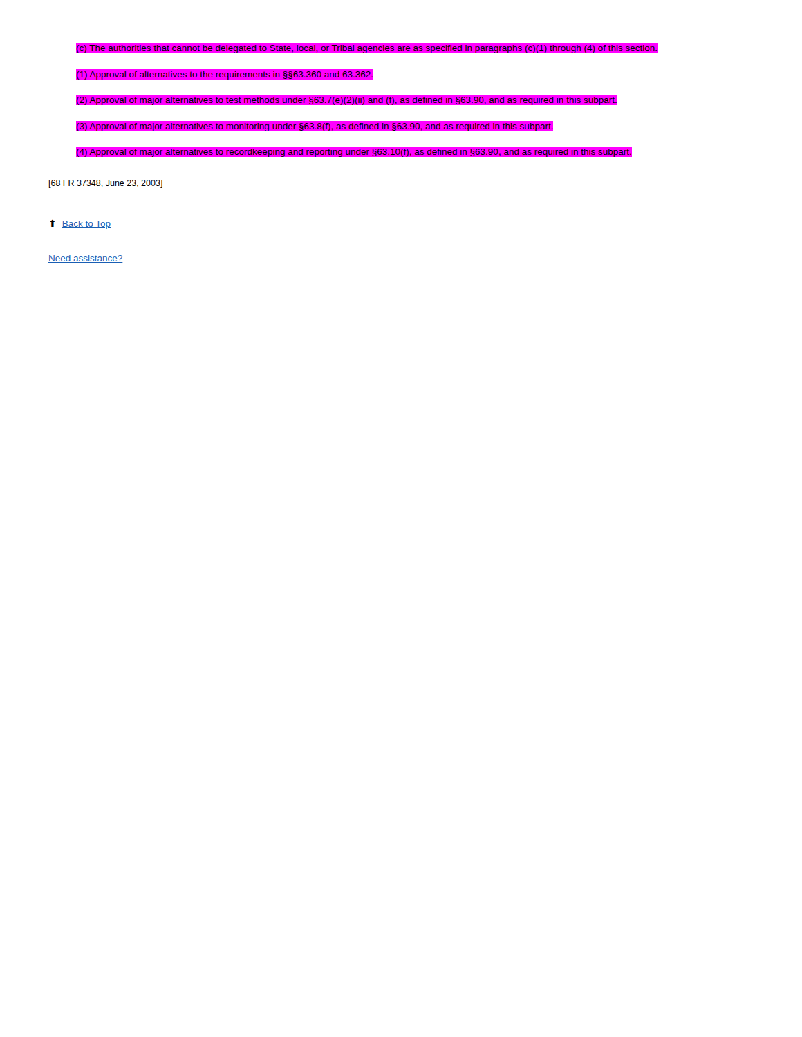(c) The authorities that cannot be delegated to State, local, or Tribal agencies are as specified in paragraphs (c)(1) through (4) of this section.
(1) Approval of alternatives to the requirements in §§63.360 and 63.362.
(2) Approval of major alternatives to test methods under §63.7(e)(2)(ii) and (f), as defined in §63.90, and as required in this subpart.
(3) Approval of major alternatives to monitoring under §63.8(f), as defined in §63.90, and as required in this subpart.
(4) Approval of major alternatives to recordkeeping and reporting under §63.10(f), as defined in §63.90, and as required in this subpart.
[68 FR 37348, June 23, 2003]
⬆ Back to Top
Need assistance?